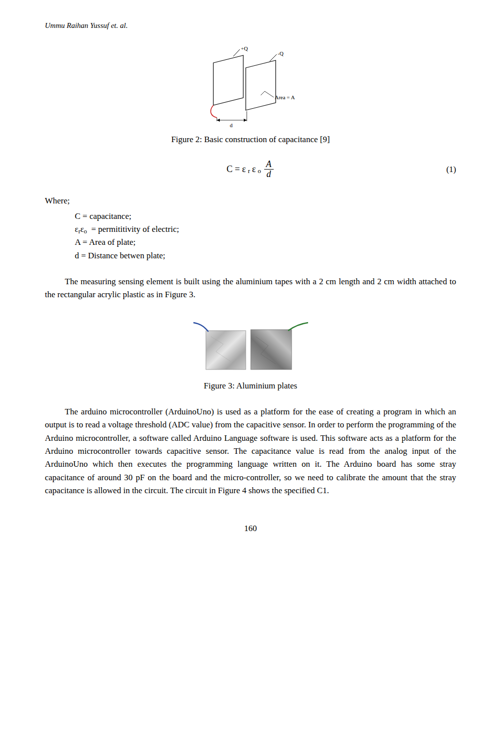Ummu Raihan Yussuf et. al.
+Q -Q d Area = A
Figure 2: Basic construction of capacitance [9]
C = εrεo A d (1)
Where;
C = capacitance;
εrεo = permititivity of electric;
A = Area of plate;
d = Distance betwen plate;
The measuring sensing element is built using the aluminium tapes with a 2 cm length and 2 cm width attached to the rectangular acrylic plastic as in Figure 3.
Figure 3: Aluminium plates
The arduino microcontroller (ArduinoUno) is used as a platform for the ease of creating a program in which an output is to read a voltage threshold (ADC value) from the capacitive sensor. In order to perform the programming of the Arduino microcontroller, a software called Arduino Language software is used. This software acts as a platform for the Arduino microcontroller towards capacitive sensor. The capacitance value is read from the analog input of the ArduinoUno which then executes the programming language written on it. The Arduino board has some stray capacitance of around 30 pF on the board and the micro-controller, so we need to calibrate the amount that the stray capacitance is allowed in the circuit. The circuit in Figure 4 shows the specified C1.
160